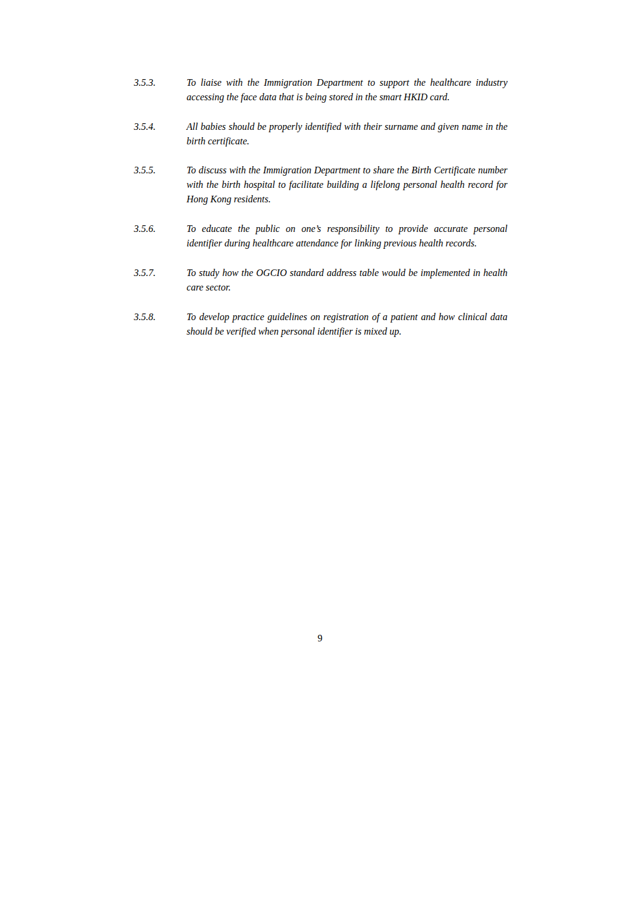3.5.3.
To liaise with the Immigration Department to support the healthcare industry accessing the face data that is being stored in the smart HKID card.
3.5.4.
All babies should be properly identified with their surname and given name in the birth certificate.
3.5.5.
To discuss with the Immigration Department to share the Birth Certificate number with the birth hospital to facilitate building a lifelong personal health record for Hong Kong residents.
3.5.6.
To educate the public on one’s responsibility to provide accurate personal identifier during healthcare attendance for linking previous health records.
3.5.7.
To study how the OGCIO standard address table would be implemented in health care sector.
3.5.8.
To develop practice guidelines on registration of a patient and how clinical data should be verified when personal identifier is mixed up.
9